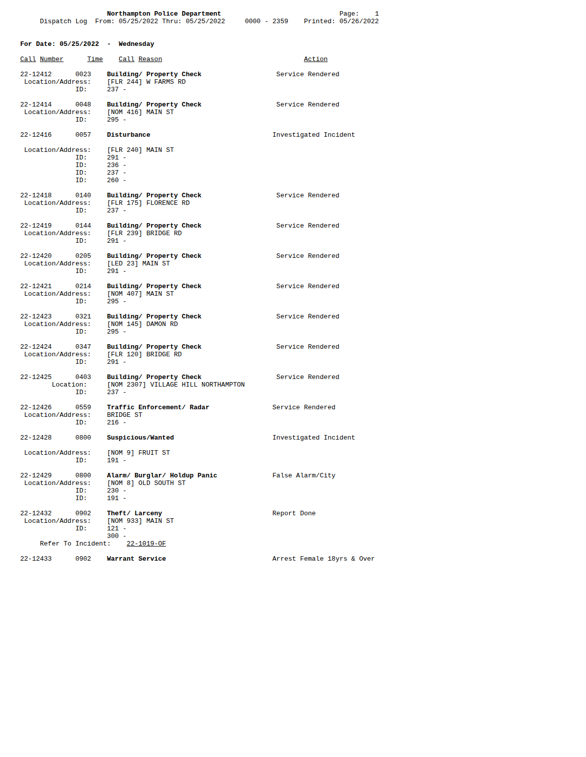Northampton Police Department                              Page:    1
     Dispatch Log  From: 05/25/2022 Thru: 05/25/2022     0000 - 2359    Printed: 05/26/2022


For Date: 05/25/2022  -  Wednesday

Call Number      Time    Call Reason                                    Action

22-12412      0023    Building/ Property Check                   Service Rendered
 Location/Address:    [FLR 244] W FARMS RD
              ID:     237 -

22-12414      0048    Building/ Property Check                   Service Rendered
 Location/Address:    [NOM 416] MAIN ST
              ID:     295 -

22-12416      0057    Disturbance                               Investigated Incident

 Location/Address:    [FLR 240] MAIN ST
              ID:     291 -
              ID:     236 -
              ID:     237 -
              ID:     260 -

22-12418      0140    Building/ Property Check                   Service Rendered
 Location/Address:    [FLR 175] FLORENCE RD
              ID:     237 -

22-12419      0144    Building/ Property Check                   Service Rendered
 Location/Address:    [FLR 239] BRIDGE RD
              ID:     291 -

22-12420      0205    Building/ Property Check                   Service Rendered
 Location/Address:    [LED 23] MAIN ST
              ID:     291 -

22-12421      0214    Building/ Property Check                   Service Rendered
 Location/Address:    [NOM 407] MAIN ST
              ID:     295 -

22-12423      0321    Building/ Property Check                   Service Rendered
 Location/Address:    [NOM 145] DAMON RD
              ID:     295 -

22-12424      0347    Building/ Property Check                   Service Rendered
 Location/Address:    [FLR 120] BRIDGE RD
              ID:     291 -

22-12425      0403    Building/ Property Check                   Service Rendered
        Location:     [NOM 2307] VILLAGE HILL NORTHAMPTON
              ID:     237 -

22-12426      0559    Traffic Enforcement/ Radar                Service Rendered
 Location/Address:    BRIDGE ST
              ID:     216 -

22-12428      0800    Suspicious/Wanted                         Investigated Incident

 Location/Address:    [NOM 9] FRUIT ST
              ID:     191 -

22-12429      0800    Alarm/ Burglar/ Holdup Panic              False Alarm/City
 Location/Address:    [NOM 8] OLD SOUTH ST
              ID:     230 -
              ID:     191 -

22-12432      0902    Theft/ Larceny                            Report Done
 Location/Address:    [NOM 933] MAIN ST
              ID:     121 -
                      300 -
     Refer To Incident:    22-1019-OF

22-12433      0902    Warrant Service                           Arrest Female 18yrs & Over